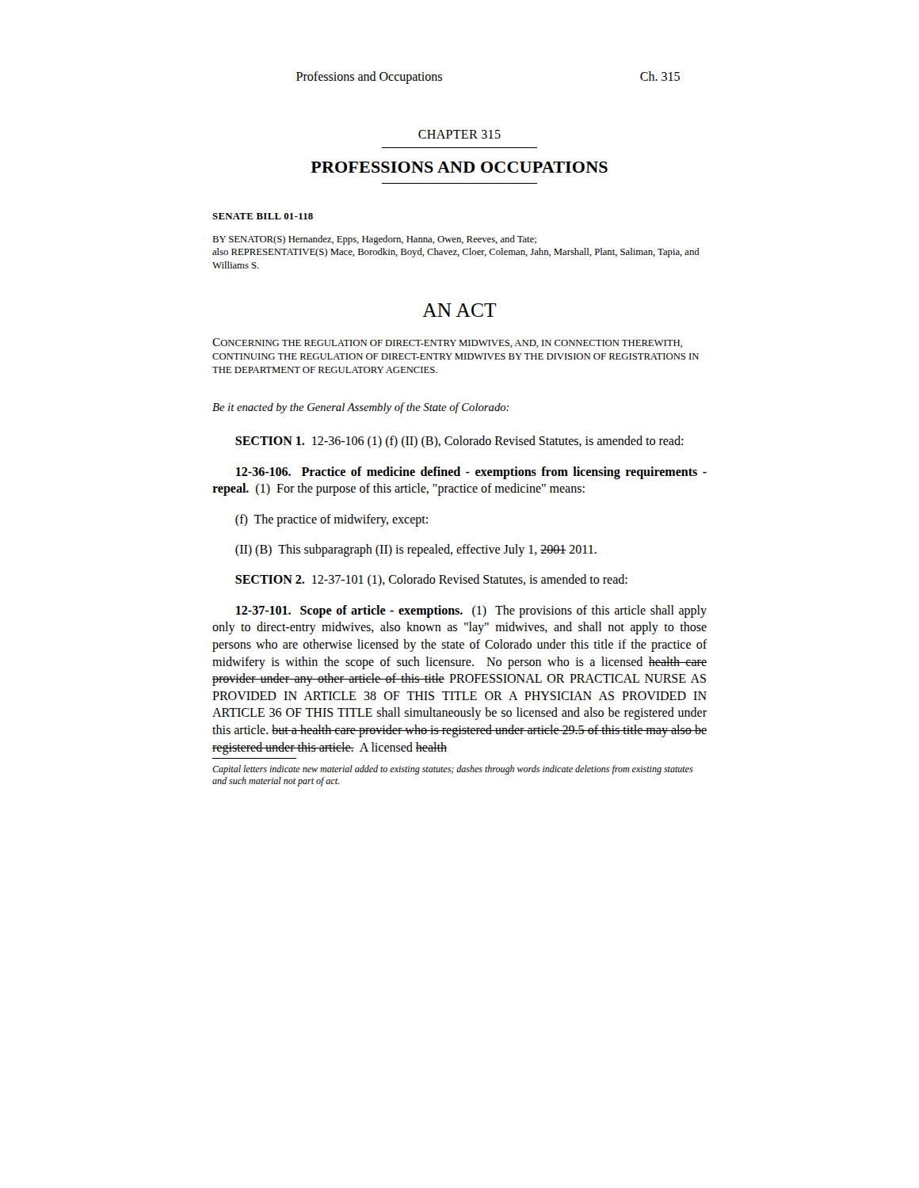Professions and Occupations Ch. 315
CHAPTER 315
PROFESSIONS AND OCCUPATIONS
SENATE BILL 01-118
BY SENATOR(S) Hernandez, Epps, Hagedorn, Hanna, Owen, Reeves, and Tate;
also REPRESENTATIVE(S) Mace, Borodkin, Boyd, Chavez, Cloer, Coleman, Jahn, Marshall, Plant, Saliman, Tapia, and Williams S.
AN ACT
CONCERNING THE REGULATION OF DIRECT-ENTRY MIDWIVES, AND, IN CONNECTION THEREWITH, CONTINUING THE REGULATION OF DIRECT-ENTRY MIDWIVES BY THE DIVISION OF REGISTRATIONS IN THE DEPARTMENT OF REGULATORY AGENCIES.
Be it enacted by the General Assembly of the State of Colorado:
SECTION 1. 12-36-106 (1) (f) (II) (B), Colorado Revised Statutes, is amended to read:
12-36-106. Practice of medicine defined - exemptions from licensing requirements - repeal. (1) For the purpose of this article, "practice of medicine" means:
(f) The practice of midwifery, except:
(II) (B) This subparagraph (II) is repealed, effective July 1, 2001 2011.
SECTION 2. 12-37-101 (1), Colorado Revised Statutes, is amended to read:
12-37-101. Scope of article - exemptions. (1) The provisions of this article shall apply only to direct-entry midwives, also known as "lay" midwives, and shall not apply to those persons who are otherwise licensed by the state of Colorado under this title if the practice of midwifery is within the scope of such licensure. No person who is a licensed health care provider under any other article of this title PROFESSIONAL OR PRACTICAL NURSE AS PROVIDED IN ARTICLE 38 OF THIS TITLE OR A PHYSICIAN AS PROVIDED IN ARTICLE 36 OF THIS TITLE shall simultaneously be so licensed and also be registered under this article. but a health care provider who is registered under article 29.5 of this title may also be registered under this article. A licensed health
Capital letters indicate new material added to existing statutes; dashes through words indicate deletions from existing statutes and such material not part of act.